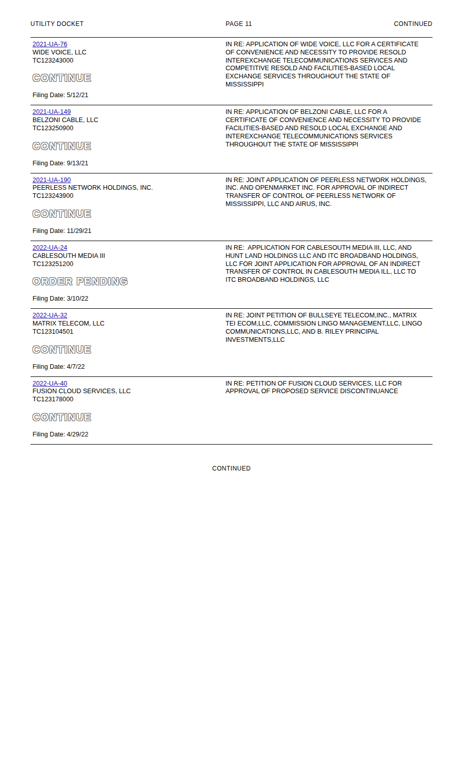UTILITY DOCKET PAGE 11 CONTINUED
| 2021-UA-76 WIDE VOICE, LLC TC123243000 CONTINUE Filing Date: 5/12/21 | IN RE: APPLICATION OF WIDE VOICE, LLC FOR A CERTIFICATE OF CONVENIENCE AND NECESSITY TO PROVIDE RESOLD INTEREXCHANGE TELECOMMUNICATIONS SERVICES AND COMPETITIVE RESOLD AND FACILITIES-BASED LOCAL EXCHANGE SERVICES THROUGHOUT THE STATE OF MISSISSIPPI |
| 2021-UA-149 BELZONI CABLE, LLC TC123250900 CONTINUE Filing Date: 9/13/21 | IN RE: APPLICATION OF BELZONI CABLE, LLC FOR A CERTIFICATE OF CONVENIENCE AND NECESSITY TO PROVIDE FACILITIES-BASED AND RESOLD LOCAL EXCHANGE AND INTEREXCHANGE TELECOMMUNICATIONS SERVICES THROUGHOUT THE STATE OF MISSISSIPPI |
| 2021-UA-190 PEERLESS NETWORK HOLDINGS, INC. TC123243900 CONTINUE Filing Date: 11/29/21 | IN RE: JOINT APPLICATION OF PEERLESS NETWORK HOLDINGS, INC. AND OPENMARKET INC. FOR APPROVAL OF INDIRECT TRANSFER OF CONTROL OF PEERLESS NETWORK OF MISSISSIPPI, LLC AND AIRUS, INC. |
| 2022-UA-24 CABLESOUTH MEDIA III TC123251200 ORDER PENDING Filing Date: 3/10/22 | IN RE: APPLICATION FOR CABLESOUTH MEDIA III, LLC, AND HUNT LAND HOLDINGS LLC AND ITC BROADBAND HOLDINGS, LLC FOR JOINT APPLICATION FOR APPROVAL OF AN INDIRECT TRANSFER OF CONTROL IN CABLESOUTH MEDIA ILL, LLC TO ITC BROADBAND HOLDINGS, LLC |
| 2022-UA-32 MATRIX TELECOM, LLC TC123104501 CONTINUE Filing Date: 4/7/22 | IN RE: JOINT PETITION OF BULLSEYE TELECOM,INC., MATRIX TEI ECOM,LLC, COMMISSION LINGO MANAGEMENT,LLC, LINGO COMMUNICATIONS,LLC, AND B. RILEY PRINCIPAL INVESTMENTS,LLC |
| 2022-UA-40 FUSION CLOUD SERVICES, LLC TC123178000 CONTINUE Filing Date: 4/29/22 | IN RE: PETITION OF FUSION CLOUD SERVICES, LLC FOR APPROVAL OF PROPOSED SERVICE DISCONTINUANCE |
CONTINUED